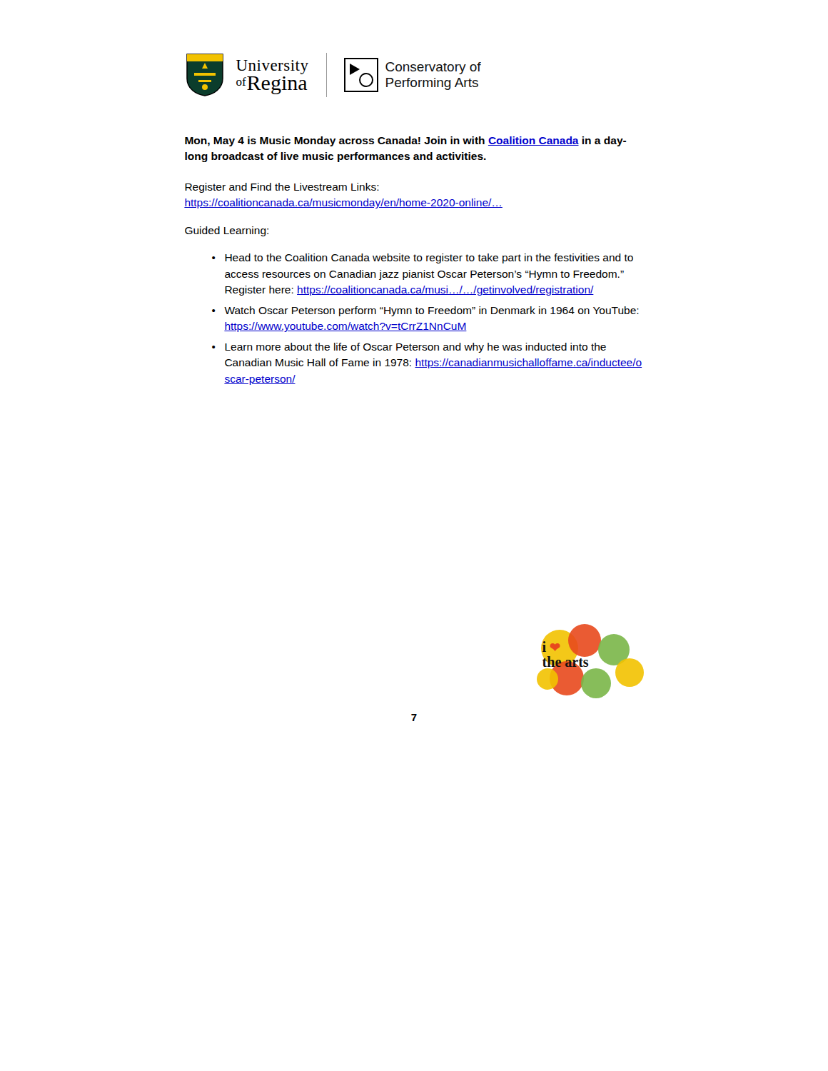University of Regina
Conservatory of
Performing Arts
Mon, May 4 is Music Monday across Canada! Join in with Coalition Canada in a day-long broadcast of live music performances and activities.
Register and Find the Livestream Links:
https://coalitioncanada.ca/musicmonday/en/home-2020-online/…
Guided Learning:
Head to the Coalition Canada website to register to take part in the festivities and to access resources on Canadian jazz pianist Oscar Peterson’s “Hymn to Freedom.” Register here: https://coalitioncanada.ca/musi…/…/getinvolved/registration/
Watch Oscar Peterson perform “Hymn to Freedom” in Denmark in 1964 on YouTube: https://www.youtube.com/watch?v=tCrrZ1NnCuM
Learn more about the life of Oscar Peterson and why he was inducted into the Canadian Music Hall of Fame in 1978: https://canadianmusichalloffame.ca/inductee/oscar-peterson/
i ❤
the arts
7